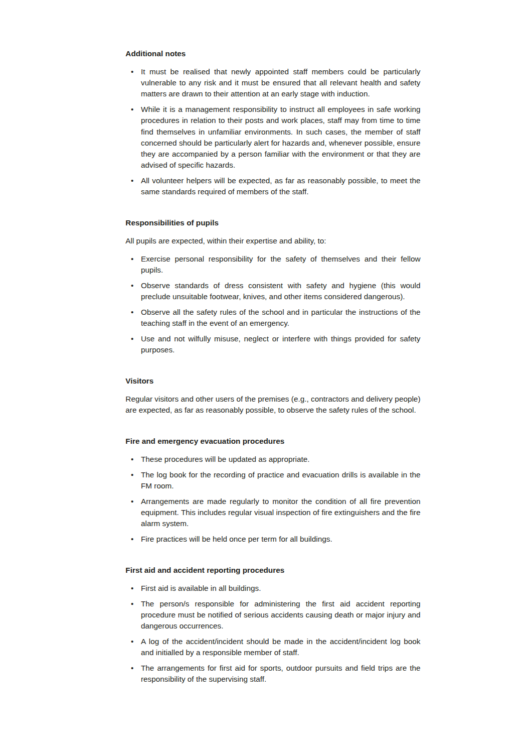Additional notes
It must be realised that newly appointed staff members could be particularly vulnerable to any risk and it must be ensured that all relevant health and safety matters are drawn to their attention at an early stage with induction.
While it is a management responsibility to instruct all employees in safe working procedures in relation to their posts and work places, staff may from time to time find themselves in unfamiliar environments. In such cases, the member of staff concerned should be particularly alert for hazards and, whenever possible, ensure they are accompanied by a person familiar with the environment or that they are advised of specific hazards.
All volunteer helpers will be expected, as far as reasonably possible, to meet the same standards required of members of the staff.
Responsibilities of pupils
All pupils are expected, within their expertise and ability, to:
Exercise personal responsibility for the safety of themselves and their fellow pupils.
Observe standards of dress consistent with safety and hygiene (this would preclude unsuitable footwear, knives, and other items considered dangerous).
Observe all the safety rules of the school and in particular the instructions of the teaching staff in the event of an emergency.
Use and not wilfully misuse, neglect or interfere with things provided for safety purposes.
Visitors
Regular visitors and other users of the premises (e.g., contractors and delivery people) are expected, as far as reasonably possible, to observe the safety rules of the school.
Fire and emergency evacuation procedures
These procedures will be updated as appropriate.
The log book for the recording of practice and evacuation drills is available in the FM room.
Arrangements are made regularly to monitor the condition of all fire prevention equipment. This includes regular visual inspection of fire extinguishers and the fire alarm system.
Fire practices will be held once per term for all buildings.
First aid and accident reporting procedures
First aid is available in all buildings.
The person/s responsible for administering the first aid accident reporting procedure must be notified of serious accidents causing death or major injury and dangerous occurrences.
A log of the accident/incident should be made in the accident/incident log book and initialled by a responsible member of staff.
The arrangements for first aid for sports, outdoor pursuits and field trips are the responsibility of the supervising staff.